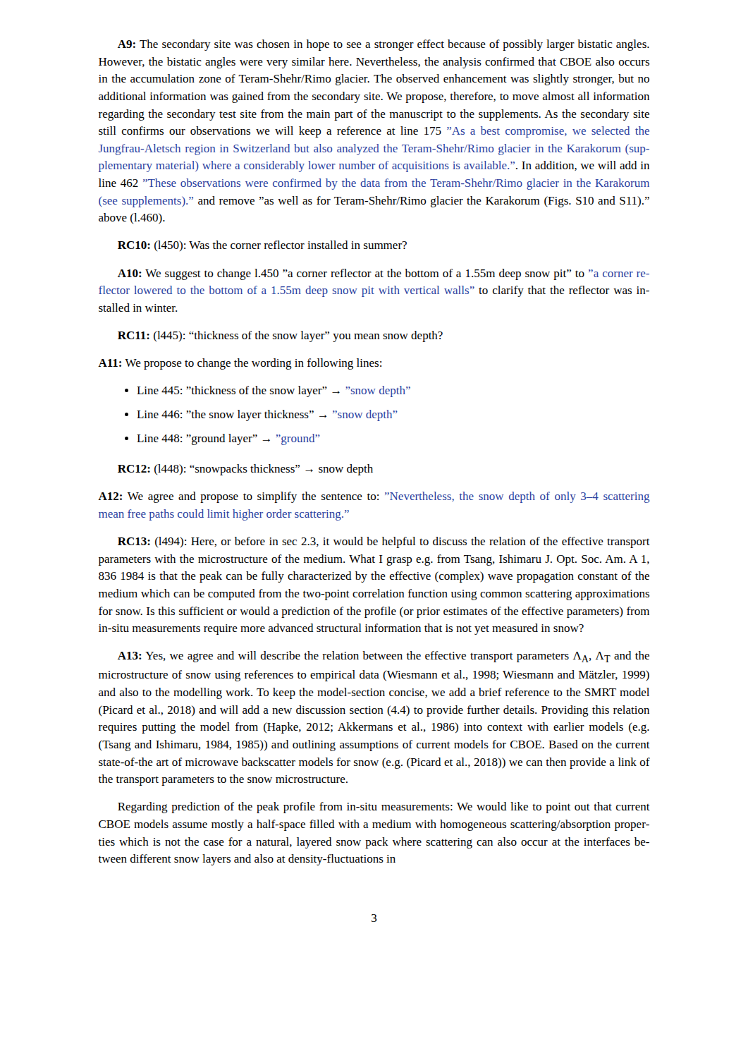A9: The secondary site was chosen in hope to see a stronger effect because of possibly larger bistatic angles. However, the bistatic angles were very similar here. Nevertheless, the analysis confirmed that CBOE also occurs in the accumulation zone of Teram-Shehr/Rimo glacier. The observed enhancement was slightly stronger, but no additional information was gained from the secondary site. We propose, therefore, to move almost all information regarding the secondary test site from the main part of the manuscript to the supplements. As the secondary site still confirms our observations we will keep a reference at line 175 ”As a best compromise, we selected the Jungfrau-Aletsch region in Switzerland but also analyzed the Teram-Shehr/Rimo glacier in the Karakorum (supplementary material) where a considerably lower number of acquisitions is available.”. In addition, we will add in line 462 ”These observations were confirmed by the data from the Teram-Shehr/Rimo glacier in the Karakorum (see supplements).” and remove ”as well as for Teram-Shehr/Rimo glacier the Karakorum (Figs. S10 and S11).” above (l.460).
RC10: (l450): Was the corner reflector installed in summer?
A10: We suggest to change l.450 ”a corner reflector at the bottom of a 1.55m deep snow pit” to ”a corner reflector lowered to the bottom of a 1.55m deep snow pit with vertical walls” to clarify that the reflector was installed in winter.
RC11: (l445): “thickness of the snow layer” you mean snow depth?
A11: We propose to change the wording in following lines:
Line 445: ”thickness of the snow layer” ”snow depth”
Line 446: ”the snow layer thickness” ”snow depth”
Line 448: ”ground layer” ”ground”
RC12: (l448): “snowpacks thickness” snow depth
A12: We agree and propose to simplify the sentence to: ”Nevertheless, the snow depth of only 3–4 scattering mean free paths could limit higher order scattering.”
RC13: (l494): Here, or before in sec 2.3, it would be helpful to discuss the relation of the effective transport parameters with the microstructure of the medium. What I grasp e.g. from Tsang, Ishimaru J. Opt. Soc. Am. A 1, 836 1984 is that the peak can be fully characterized by the effective (complex) wave propagation constant of the medium which can be computed from the two-point correlation function using common scattering approximations for snow. Is this sufficient or would a prediction of the profile (or prior estimates of the effective parameters) from in-situ measurements require more advanced structural information that is not yet measured in snow?
A13: Yes, we agree and will describe the relation between the effective transport parameters ΛA, ΛT and the microstructure of snow using references to empirical data (Wiesmann et al., 1998; Wiesmann and Mätzler, 1999) and also to the modelling work. To keep the model-section concise, we add a brief reference to the SMRT model (Picard et al., 2018) and will add a new discussion section (4.4) to provide further details. Providing this relation requires putting the model from (Hapke, 2012; Akkermans et al., 1986) into context with earlier models (e.g. (Tsang and Ishimaru, 1984, 1985)) and outlining assumptions of current models for CBOE. Based on the current state-of-the art of microwave backscatter models for snow (e.g. (Picard et al., 2018)) we can then provide a link of the transport parameters to the snow microstructure.
Regarding prediction of the peak profile from in-situ measurements: We would like to point out that current CBOE models assume mostly a half-space filled with a medium with homogeneous scattering/absorption properties which is not the case for a natural, layered snow pack where scattering can also occur at the interfaces between different snow layers and also at density-fluctuations in
3